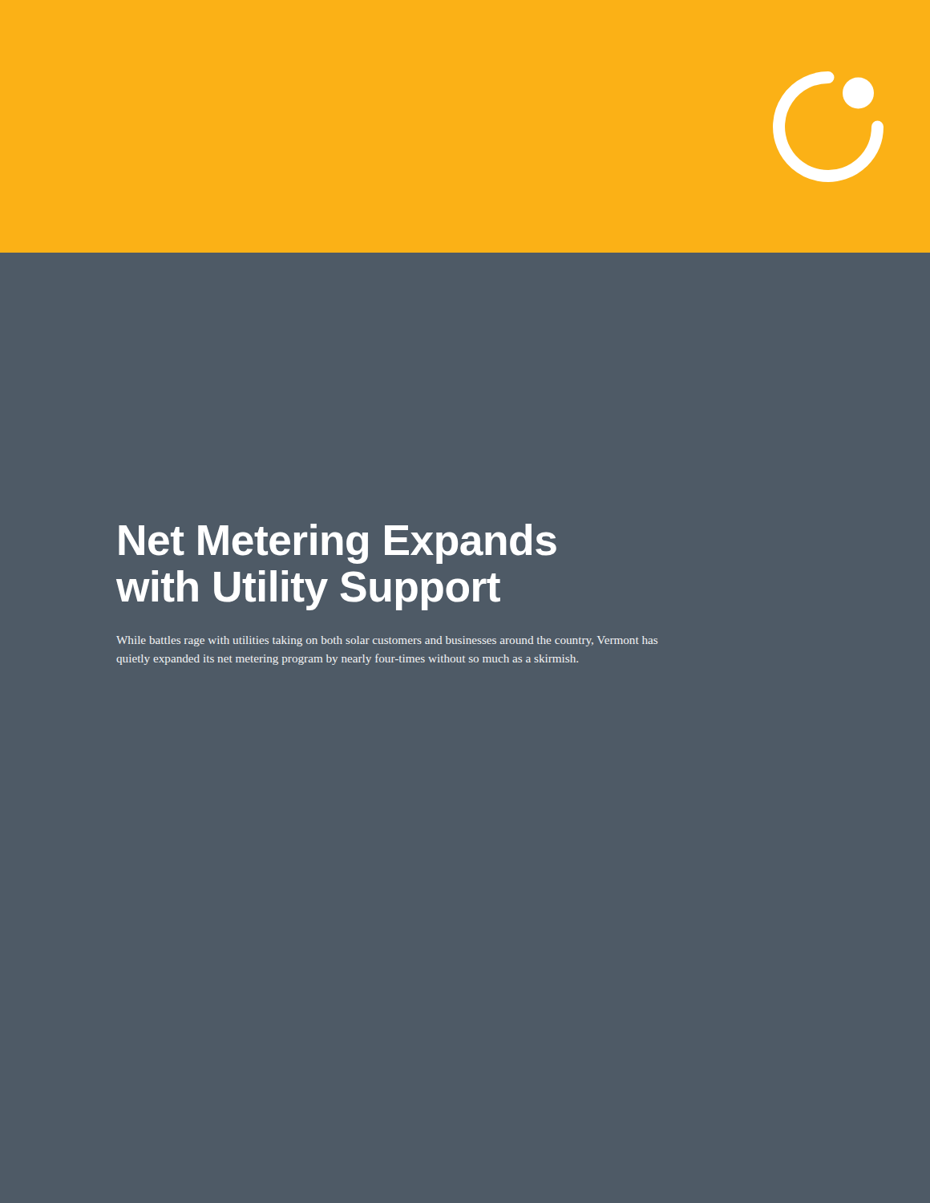allEarth
Net Metering Expands
with Utility Support
While battles rage with utilities taking on both solar customers and businesses around the country, Vermont has quietly expanded its net metering program by nearly four-times without so much as a skirmish.